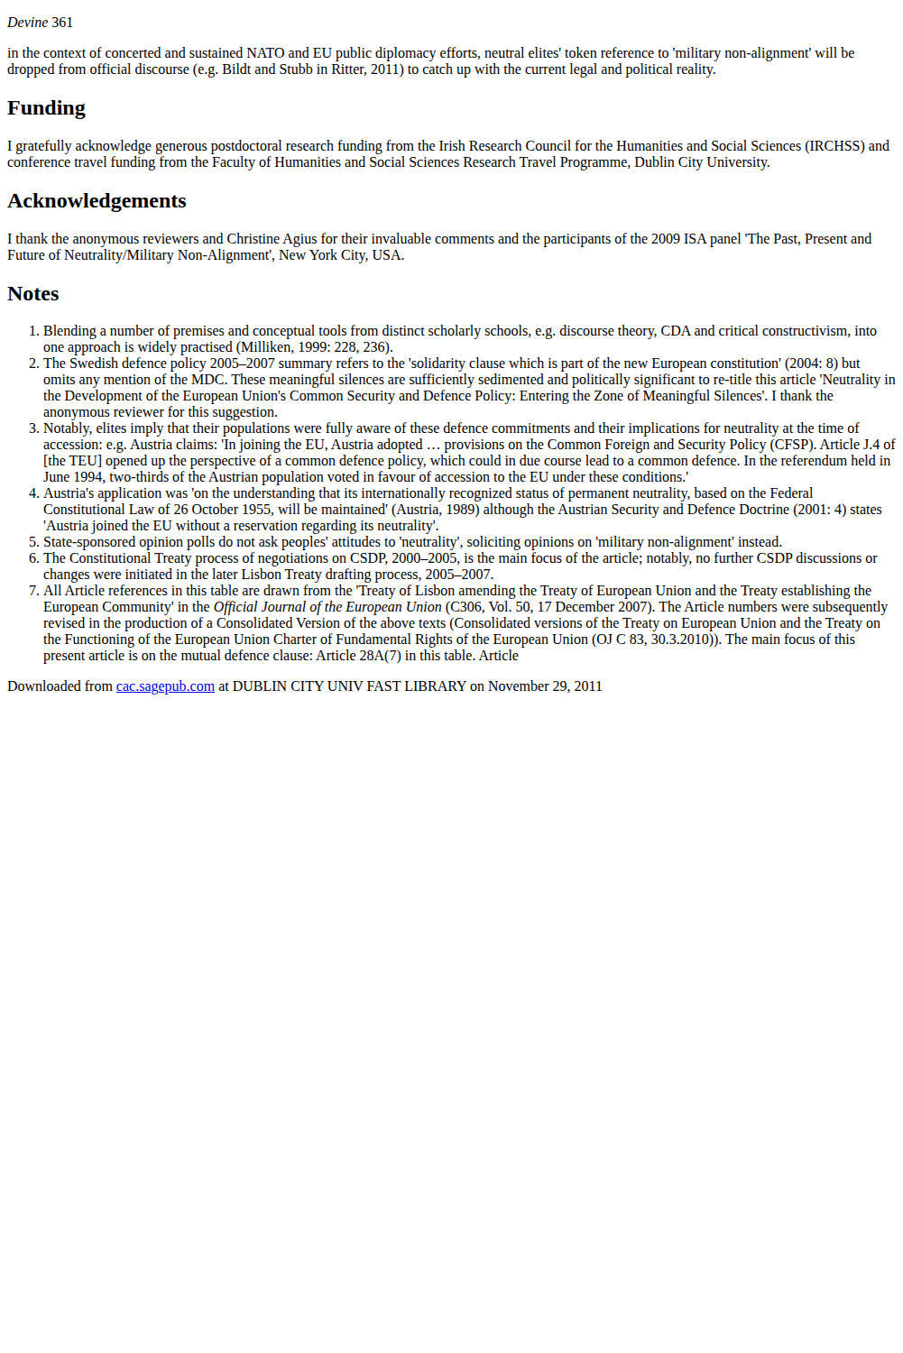Devine 361
in the context of concerted and sustained NATO and EU public diplomacy efforts, neutral elites' token reference to 'military non-alignment' will be dropped from official discourse (e.g. Bildt and Stubb in Ritter, 2011) to catch up with the current legal and political reality.
Funding
I gratefully acknowledge generous postdoctoral research funding from the Irish Research Council for the Humanities and Social Sciences (IRCHSS) and conference travel funding from the Faculty of Humanities and Social Sciences Research Travel Programme, Dublin City University.
Acknowledgements
I thank the anonymous reviewers and Christine Agius for their invaluable comments and the participants of the 2009 ISA panel 'The Past, Present and Future of Neutrality/Military Non-Alignment', New York City, USA.
Notes
Blending a number of premises and conceptual tools from distinct scholarly schools, e.g. discourse theory, CDA and critical constructivism, into one approach is widely practised (Milliken, 1999: 228, 236).
The Swedish defence policy 2005–2007 summary refers to the 'solidarity clause which is part of the new European constitution' (2004: 8) but omits any mention of the MDC. These meaningful silences are sufficiently sedimented and politically significant to re-title this article 'Neutrality in the Development of the European Union's Common Security and Defence Policy: Entering the Zone of Meaningful Silences'. I thank the anonymous reviewer for this suggestion.
Notably, elites imply that their populations were fully aware of these defence commitments and their implications for neutrality at the time of accession: e.g. Austria claims: 'In joining the EU, Austria adopted … provisions on the Common Foreign and Security Policy (CFSP). Article J.4 of [the TEU] opened up the perspective of a common defence policy, which could in due course lead to a common defence. In the referendum held in June 1994, two-thirds of the Austrian population voted in favour of accession to the EU under these conditions.'
Austria's application was 'on the understanding that its internationally recognized status of permanent neutrality, based on the Federal Constitutional Law of 26 October 1955, will be maintained' (Austria, 1989) although the Austrian Security and Defence Doctrine (2001: 4) states 'Austria joined the EU without a reservation regarding its neutrality'.
State-sponsored opinion polls do not ask peoples' attitudes to 'neutrality', soliciting opinions on 'military non-alignment' instead.
The Constitutional Treaty process of negotiations on CSDP, 2000–2005, is the main focus of the article; notably, no further CSDP discussions or changes were initiated in the later Lisbon Treaty drafting process, 2005–2007.
All Article references in this table are drawn from the 'Treaty of Lisbon amending the Treaty of European Union and the Treaty establishing the European Community' in the Official Journal of the European Union (C306, Vol. 50, 17 December 2007). The Article numbers were subsequently revised in the production of a Consolidated Version of the above texts (Consolidated versions of the Treaty on European Union and the Treaty on the Functioning of the European Union Charter of Fundamental Rights of the European Union (OJ C 83, 30.3.2010)). The main focus of this present article is on the mutual defence clause: Article 28A(7) in this table. Article
Downloaded from cac.sagepub.com at DUBLIN CITY UNIV FAST LIBRARY on November 29, 2011